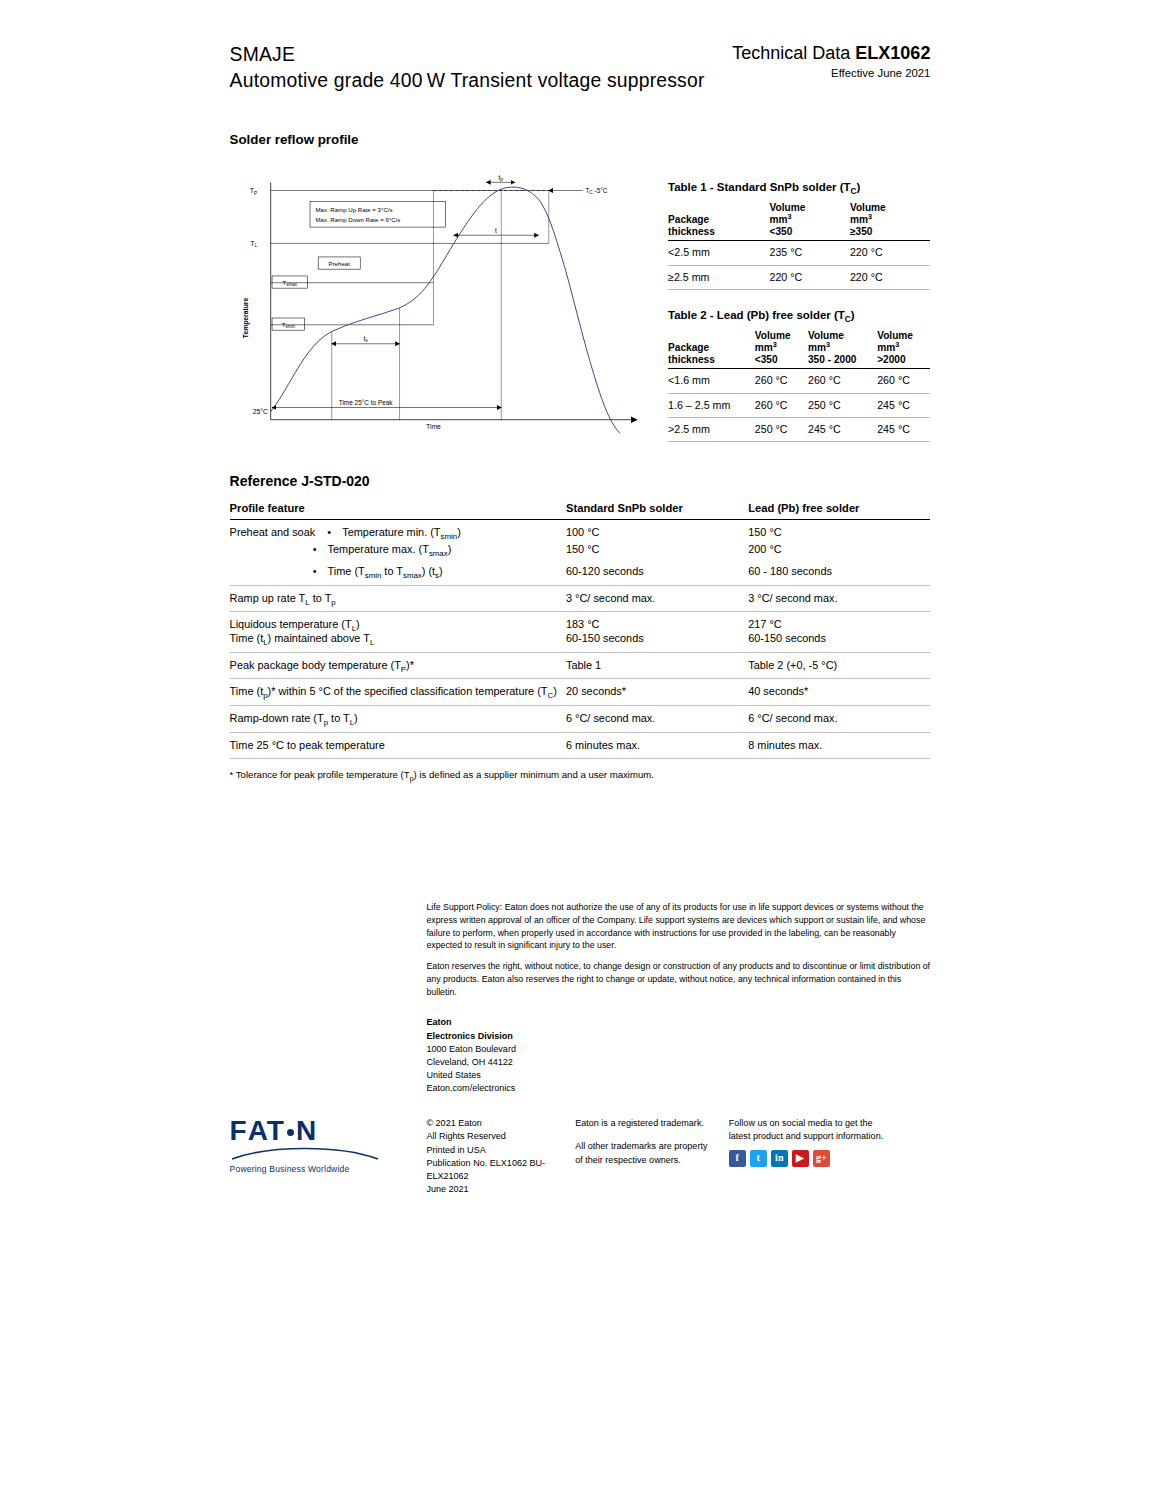SMAJE
Automotive grade 400 W Transient voltage suppressor
Technical Data ELX1062
Effective June 2021
Solder reflow profile
Temperature TC -5°C TP TL 25°C Tsmax Tsmin Preheat Max. Ramp Up Rate = 3°C/s Max. Ramp Down Rate = 6°C/s ts t tp Time 25°C to Peak Time
Table 1 - Standard SnPb solder (TC)
| Package thickness | Volume mm 3 <350 | Volume mm 3 ≥350 |
| --- | --- | --- |
| <2.5 mm | 235 °C | 220 °C |
| ≥2.5 mm | 220 °C | 220 °C |
Table 2 - Lead (Pb) free solder (TC)
| Package thickness | Volume mm 3 <350 | Volume mm 3 350 - 2000 | Volume mm 3 >2000 |
| --- | --- | --- | --- |
| <1.6 mm | 260 °C | 260 °C | 260 °C |
| 1.6 – 2.5 mm | 260 °C | 250 °C | 245 °C |
| >2.5 mm | 250 °C | 245 °C | 245 °C |
Reference J-STD-020
| Profile feature | Standard SnPb solder | Lead (Pb) free solder |
| --- | --- | --- |
| Preheat and soak • Temperature min. (T smin ) | 100 °C | 150 °C |
| • Temperature max. (T smax ) | 150 °C | 200 °C |
| • Time (T smin to T smax ) (t s ) | 60-120 seconds | 60 - 180 seconds |
| Ramp up rate T L to T p | 3 °C/ second max. | 3 °C/ second max. |
| Liquidous temperature (T L ) Time (t L ) maintained above T L | 183 °C 60-150 seconds | 217 °C 60-150 seconds |
| Peak package body temperature (T P )* | Table 1 | Table 2 (+0, -5 °C) |
| Time (t p )* within 5 °C of the specified classification temperature (T C ) | 20 seconds* | 40 seconds* |
| Ramp-down rate (T p to T L ) | 6 °C/ second max. | 6 °C/ second max. |
| Time 25 °C to peak temperature | 6 minutes max. | 8 minutes max. |
* Tolerance for peak profile temperature (Tp) is defined as a supplier minimum and a user maximum.
Life Support Policy: Eaton does not authorize the use of any of its products for use in life support devices or systems without the express written approval of an officer of the Company. Life support systems are devices which support or sustain life, and whose failure to perform, when properly used in accordance with instructions for use provided in the labeling, can be reasonably expected to result in significant injury to the user.
Eaton reserves the right, without notice, to change design or construction of any products and to discontinue or limit distribution of any products. Eaton also reserves the right to change or update, without notice, any technical information contained in this bulletin.
Eaton
Electronics Division
1000 Eaton Boulevard
Cleveland, OH 44122
United States
Eaton.com/electronics
FAT N
Powering Business Worldwide
© 2021 Eaton
All Rights Reserved
Printed in USA
Publication No. ELX1062 BU-ELX21062
June 2021
Eaton is a registered trademark.
All other trademarks are property
of their respective owners.
Follow us on social media to get the
latest product and support information.
f t in ▶ g+